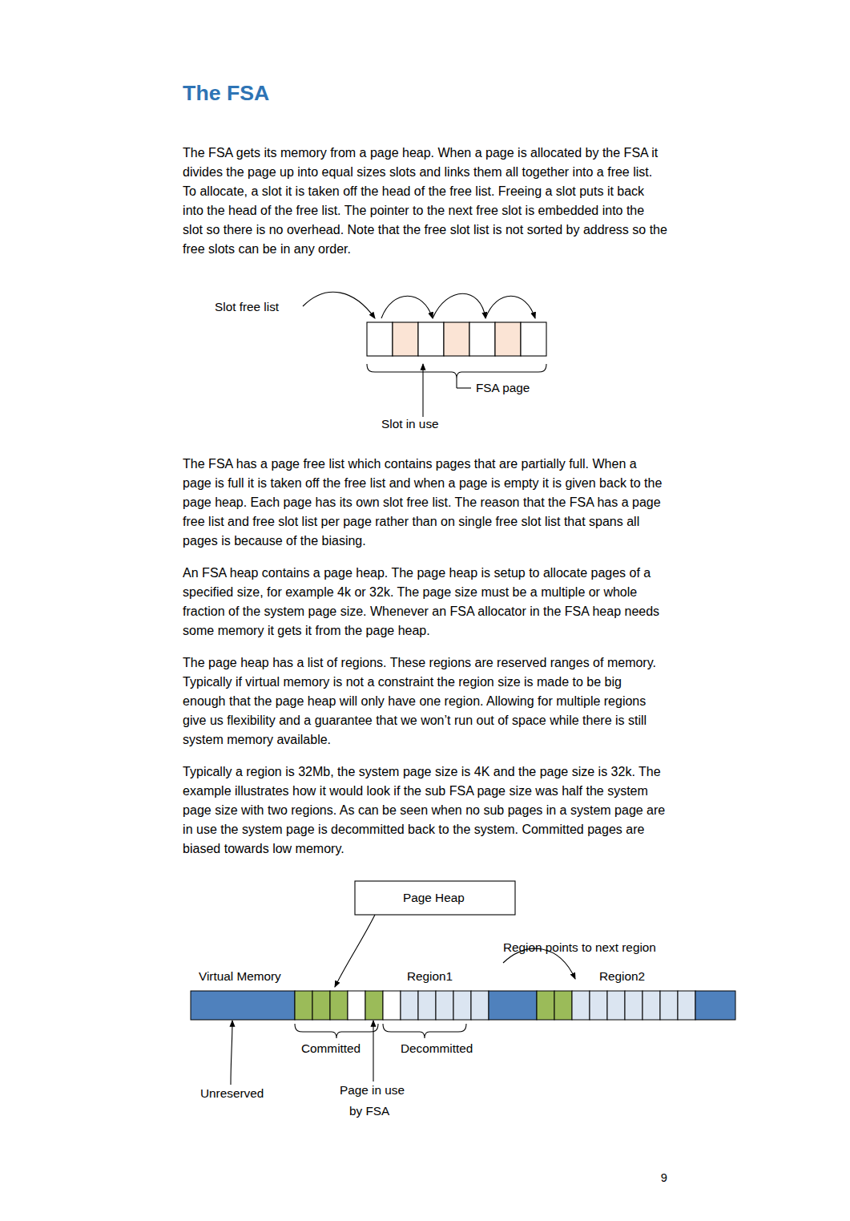The FSA
The FSA gets its memory from a page heap. When a page is allocated by the FSA it divides the page up into equal sizes slots and links them all together into a free list. To allocate, a slot it is taken off the head of the free list. Freeing a slot puts it back into the head of the free list. The pointer to the next free slot is embedded into the slot so there is no overhead. Note that the free slot list is not sorted by address so the free slots can be in any order.
Slot free list FSA page Slot in use
The FSA has a page free list which contains pages that are partially full. When a page is full it is taken off the free list and when a page is empty it is given back to the page heap. Each page has its own slot free list. The reason that the FSA has a page free list and free slot list per page rather than on single free slot list that spans all pages is because of the biasing.
An FSA heap contains a page heap. The page heap is setup to allocate pages of a specified size, for example 4k or 32k. The page size must be a multiple or whole fraction of the system page size. Whenever an FSA allocator in the FSA heap needs some memory it gets it from the page heap.
The page heap has a list of regions. These regions are reserved ranges of memory. Typically if virtual memory is not a constraint the region size is made to be big enough that the page heap will only have one region. Allowing for multiple regions give us flexibility and a guarantee that we won’t run out of space while there is still system memory available.
Typically a region is 32Mb, the system page size is 4K and the page size is 32k. The example illustrates how it would look if the sub FSA page size was half the system page size with two regions. As can be seen when no sub pages in a system page are in use the system page is decommitted back to the system. Committed pages are biased towards low memory.
Page Heap Region points to next region Region1 Region2 Virtual Memory Committed Decommitted Unreserved Page in use by FSA
9